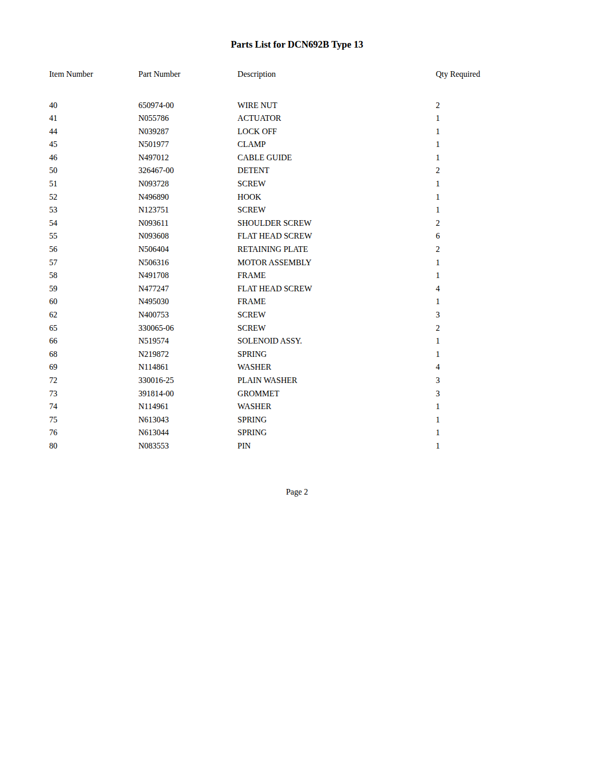Parts List for DCN692B Type 13
| Item Number | Part Number | Description | Qty Required |
| --- | --- | --- | --- |
| 40 | 650974-00 | WIRE NUT | 2 |
| 41 | N055786 | ACTUATOR | 1 |
| 44 | N039287 | LOCK OFF | 1 |
| 45 | N501977 | CLAMP | 1 |
| 46 | N497012 | CABLE GUIDE | 1 |
| 50 | 326467-00 | DETENT | 2 |
| 51 | N093728 | SCREW | 1 |
| 52 | N496890 | HOOK | 1 |
| 53 | N123751 | SCREW | 1 |
| 54 | N093611 | SHOULDER SCREW | 2 |
| 55 | N093608 | FLAT HEAD SCREW | 6 |
| 56 | N506404 | RETAINING PLATE | 2 |
| 57 | N506316 | MOTOR ASSEMBLY | 1 |
| 58 | N491708 | FRAME | 1 |
| 59 | N477247 | FLAT HEAD SCREW | 4 |
| 60 | N495030 | FRAME | 1 |
| 62 | N400753 | SCREW | 3 |
| 65 | 330065-06 | SCREW | 2 |
| 66 | N519574 | SOLENOID ASSY. | 1 |
| 68 | N219872 | SPRING | 1 |
| 69 | N114861 | WASHER | 4 |
| 72 | 330016-25 | PLAIN WASHER | 3 |
| 73 | 391814-00 | GROMMET | 3 |
| 74 | N114961 | WASHER | 1 |
| 75 | N613043 | SPRING | 1 |
| 76 | N613044 | SPRING | 1 |
| 80 | N083553 | PIN | 1 |
Page 2